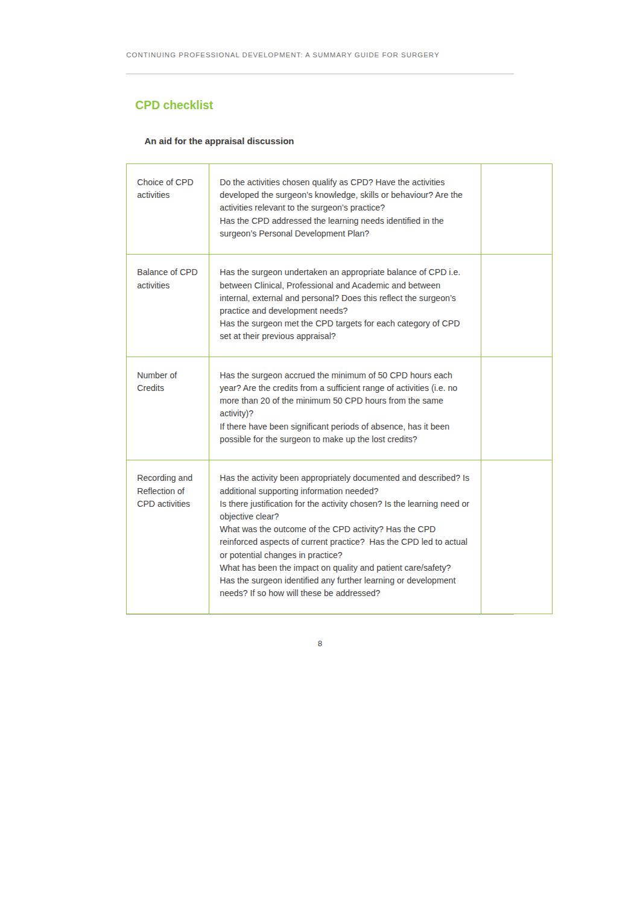Continuing Professional Development: A Summary Guide for Surgery
CPD checklist
An aid for the appraisal discussion
| Choice of CPD activities | Do the activities chosen qualify as CPD? Have the activities developed the surgeon’s knowledge, skills or behaviour? Are the activities relevant to the surgeon’s practice? Has the CPD addressed the learning needs identified in the surgeon’s Personal Development Plan? | |
| Balance of CPD activities | Has the surgeon undertaken an appropriate balance of CPD i.e. between Clinical, Professional and Academic and between internal, external and personal? Does this reflect the surgeon’s practice and development needs? Has the surgeon met the CPD targets for each category of CPD set at their previous appraisal? | |
| Number of Credits | Has the surgeon accrued the minimum of 50 CPD hours each year? Are the credits from a sufficient range of activities (i.e. no more than 20 of the minimum 50 CPD hours from the same activity)? If there have been significant periods of absence, has it been possible for the surgeon to make up the lost credits? | |
| Recording and Reflection of CPD activities | Has the activity been appropriately documented and described? Is additional supporting information needed? Is there justification for the activity chosen? Is the learning need or objective clear? What was the outcome of the CPD activity? Has the CPD reinforced aspects of current practice? Has the CPD led to actual or potential changes in practice? What has been the impact on quality and patient care/safety? Has the surgeon identified any further learning or development needs? If so how will these be addressed? | |
8